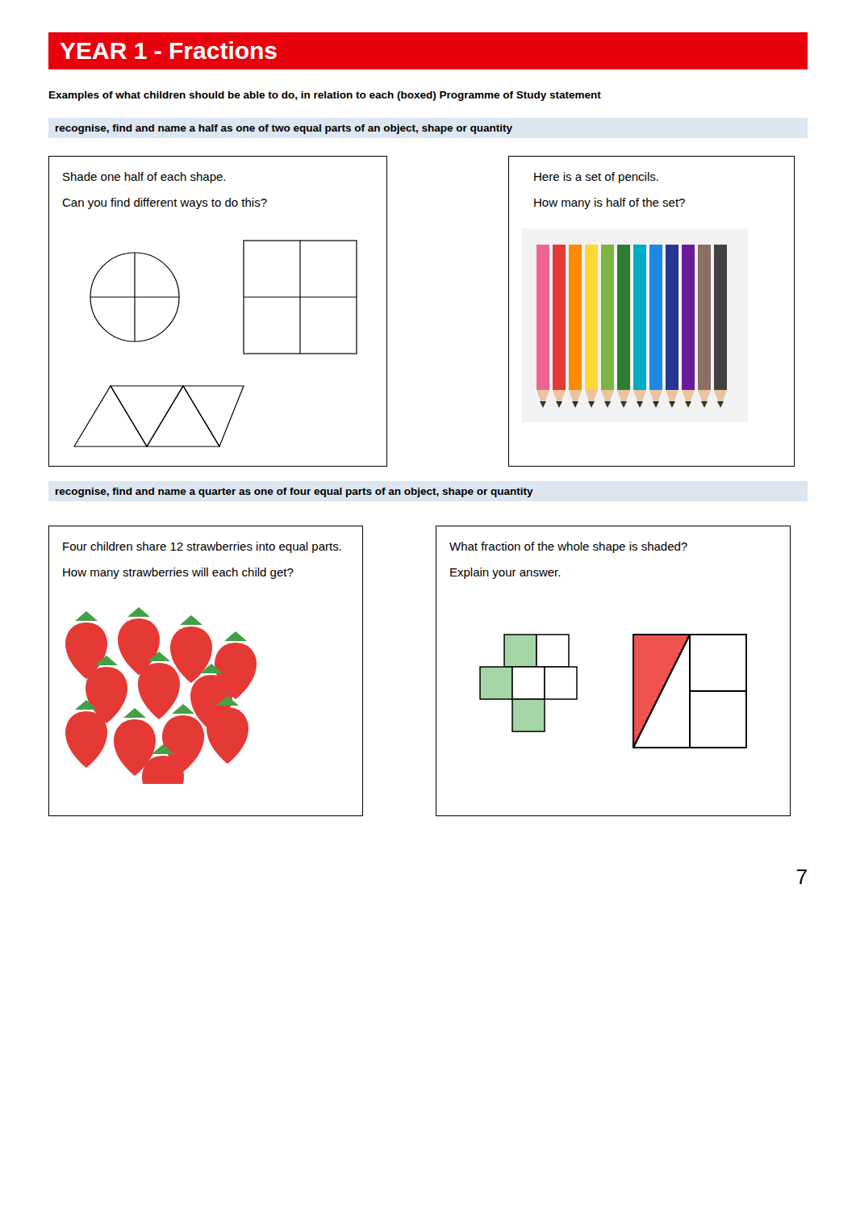YEAR 1 - Fractions
Examples of what children should be able to do, in relation to each (boxed) Programme of Study statement
recognise, find and name a half as one of two equal parts of an object, shape or quantity
Shade one half of each shape.
Can you find different ways to do this?
Here is a set of pencils.
How many is half of the set?
recognise, find and name a quarter as one of four equal parts of an object, shape or quantity
Four children share 12 strawberries into equal parts.
How many strawberries will each child get?
What fraction of the whole shape is shaded?
Explain your answer.
7